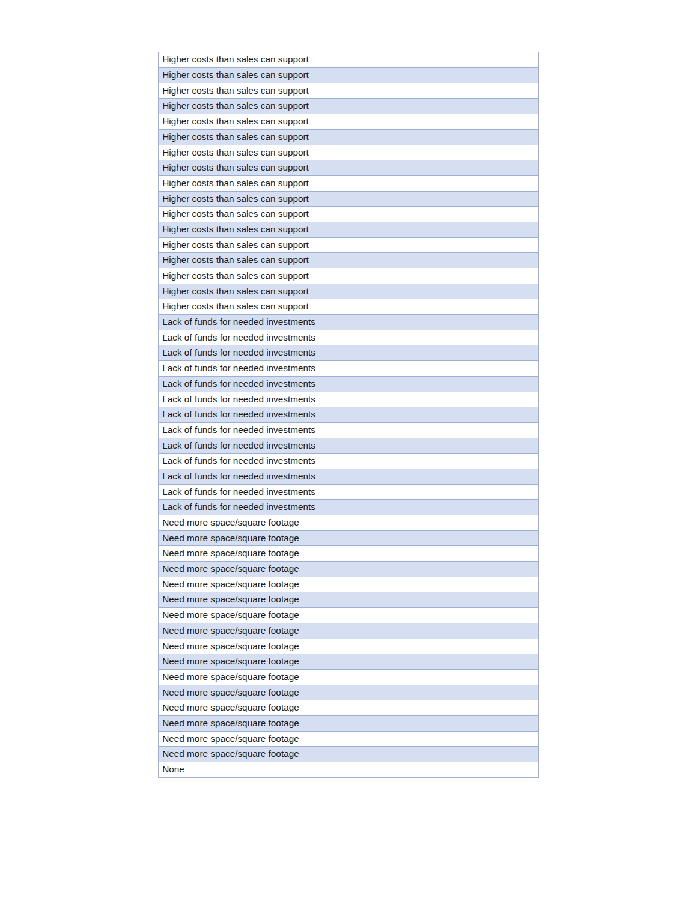| Higher costs than sales can support |
| Higher costs than sales can support |
| Higher costs than sales can support |
| Higher costs than sales can support |
| Higher costs than sales can support |
| Higher costs than sales can support |
| Higher costs than sales can support |
| Higher costs than sales can support |
| Higher costs than sales can support |
| Higher costs than sales can support |
| Higher costs than sales can support |
| Higher costs than sales can support |
| Higher costs than sales can support |
| Higher costs than sales can support |
| Higher costs than sales can support |
| Higher costs than sales can support |
| Higher costs than sales can support |
| Lack of funds for needed investments |
| Lack of funds for needed investments |
| Lack of funds for needed investments |
| Lack of funds for needed investments |
| Lack of funds for needed investments |
| Lack of funds for needed investments |
| Lack of funds for needed investments |
| Lack of funds for needed investments |
| Lack of funds for needed investments |
| Lack of funds for needed investments |
| Lack of funds for needed investments |
| Lack of funds for needed investments |
| Lack of funds for needed investments |
| Need more space/square footage |
| Need more space/square footage |
| Need more space/square footage |
| Need more space/square footage |
| Need more space/square footage |
| Need more space/square footage |
| Need more space/square footage |
| Need more space/square footage |
| Need more space/square footage |
| Need more space/square footage |
| Need more space/square footage |
| Need more space/square footage |
| Need more space/square footage |
| Need more space/square footage |
| Need more space/square footage |
| Need more space/square footage |
| None |